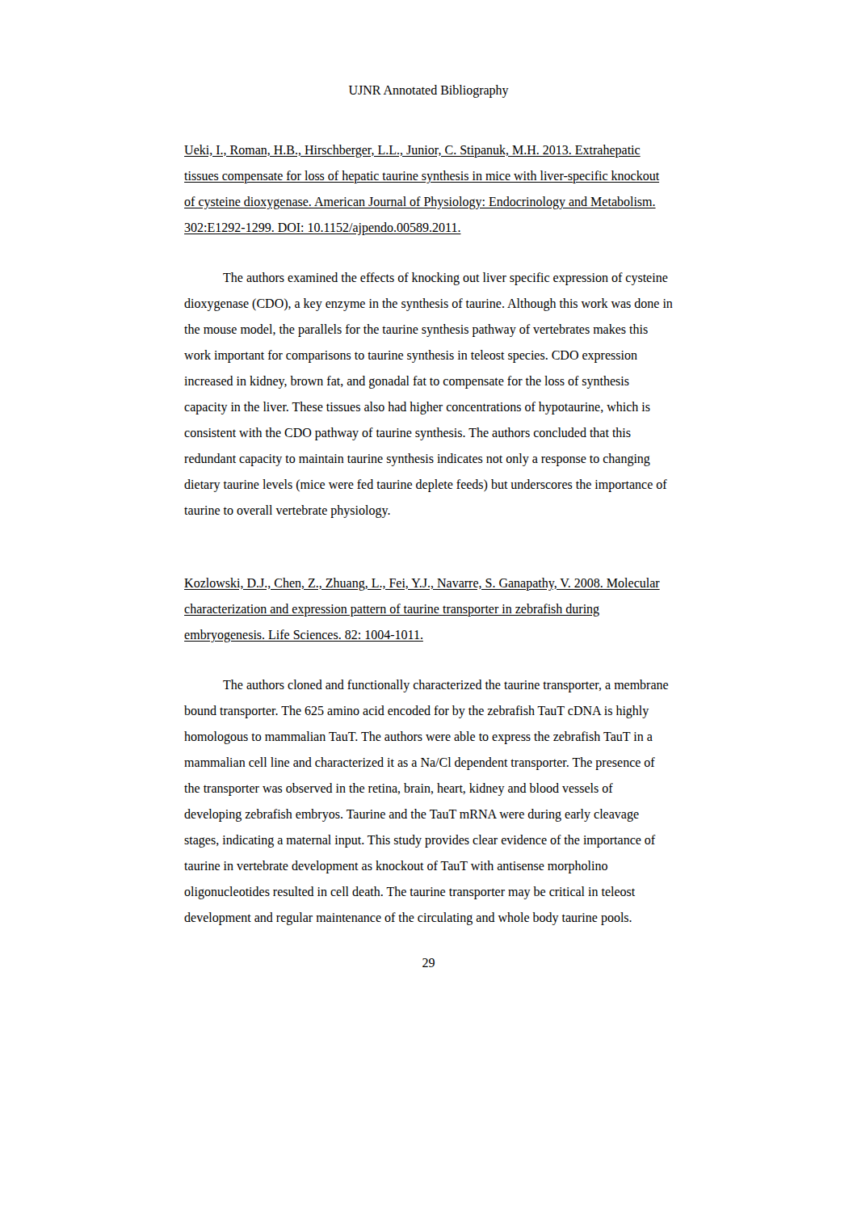UJNR Annotated Bibliography
Ueki, I., Roman, H.B., Hirschberger, L.L., Junior, C. Stipanuk, M.H. 2013. Extrahepatic tissues compensate for loss of hepatic taurine synthesis in mice with liver-specific knockout of cysteine dioxygenase. American Journal of Physiology: Endocrinology and Metabolism. 302:E1292-1299. DOI: 10.1152/ajpendo.00589.2011.
The authors examined the effects of knocking out liver specific expression of cysteine dioxygenase (CDO), a key enzyme in the synthesis of taurine. Although this work was done in the mouse model, the parallels for the taurine synthesis pathway of vertebrates makes this work important for comparisons to taurine synthesis in teleost species. CDO expression increased in kidney, brown fat, and gonadal fat to compensate for the loss of synthesis capacity in the liver. These tissues also had higher concentrations of hypotaurine, which is consistent with the CDO pathway of taurine synthesis. The authors concluded that this redundant capacity to maintain taurine synthesis indicates not only a response to changing dietary taurine levels (mice were fed taurine deplete feeds) but underscores the importance of taurine to overall vertebrate physiology.
Kozlowski, D.J., Chen, Z., Zhuang, L., Fei, Y.J., Navarre, S. Ganapathy, V. 2008. Molecular characterization and expression pattern of taurine transporter in zebrafish during embryogenesis. Life Sciences. 82: 1004-1011.
The authors cloned and functionally characterized the taurine transporter, a membrane bound transporter. The 625 amino acid encoded for by the zebrafish TauT cDNA is highly homologous to mammalian TauT. The authors were able to express the zebrafish TauT in a mammalian cell line and characterized it as a Na/Cl dependent transporter. The presence of the transporter was observed in the retina, brain, heart, kidney and blood vessels of developing zebrafish embryos. Taurine and the TauT mRNA were during early cleavage stages, indicating a maternal input. This study provides clear evidence of the importance of taurine in vertebrate development as knockout of TauT with antisense morpholino oligonucleotides resulted in cell death. The taurine transporter may be critical in teleost development and regular maintenance of the circulating and whole body taurine pools.
29